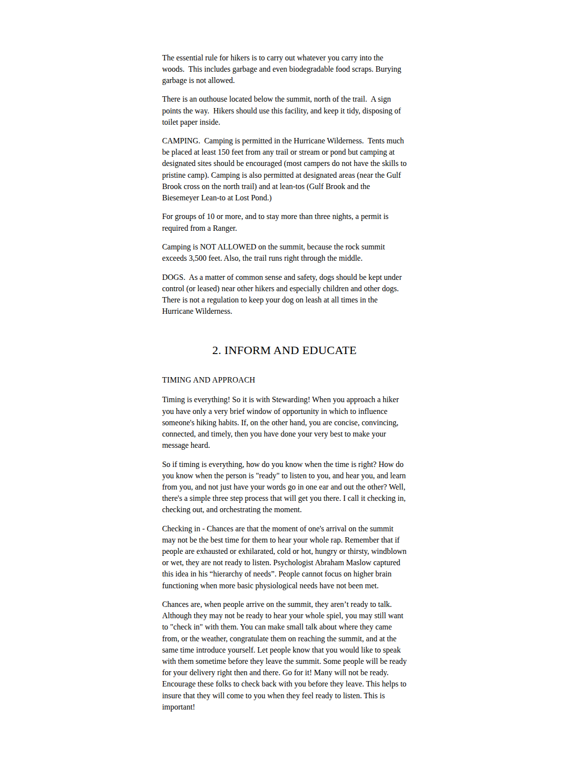The essential rule for hikers is to carry out whatever you carry into the woods. This includes garbage and even biodegradable food scraps. Burying garbage is not allowed.
There is an outhouse located below the summit, north of the trail. A sign points the way. Hikers should use this facility, and keep it tidy, disposing of toilet paper inside.
CAMPING. Camping is permitted in the Hurricane Wilderness. Tents much be placed at least 150 feet from any trail or stream or pond but camping at designated sites should be encouraged (most campers do not have the skills to pristine camp). Camping is also permitted at designated areas (near the Gulf Brook cross on the north trail) and at lean-tos (Gulf Brook and the Biesemeyer Lean-to at Lost Pond.)
For groups of 10 or more, and to stay more than three nights, a permit is required from a Ranger.
Camping is NOT ALLOWED on the summit, because the rock summit exceeds 3,500 feet. Also, the trail runs right through the middle.
DOGS. As a matter of common sense and safety, dogs should be kept under control (or leased) near other hikers and especially children and other dogs. There is not a regulation to keep your dog on leash at all times in the Hurricane Wilderness.
2. INFORM AND EDUCATE
TIMING AND APPROACH
Timing is everything! So it is with Stewarding! When you approach a hiker you have only a very brief window of opportunity in which to influence someone's hiking habits. If, on the other hand, you are concise, convincing, connected, and timely, then you have done your very best to make your message heard.
So if timing is everything, how do you know when the time is right? How do you know when the person is "ready" to listen to you, and hear you, and learn from you, and not just have your words go in one ear and out the other? Well, there's a simple three step process that will get you there. I call it checking in, checking out, and orchestrating the moment.
Checking in - Chances are that the moment of one's arrival on the summit may not be the best time for them to hear your whole rap. Remember that if people are exhausted or exhilarated, cold or hot, hungry or thirsty, windblown or wet, they are not ready to listen. Psychologist Abraham Maslow captured this idea in his “hierarchy of needs”. People cannot focus on higher brain functioning when more basic physiological needs have not been met.
Chances are, when people arrive on the summit, they aren’t ready to talk. Although they may not be ready to hear your whole spiel, you may still want to "check in" with them. You can make small talk about where they came from, or the weather, congratulate them on reaching the summit, and at the same time introduce yourself. Let people know that you would like to speak with them sometime before they leave the summit. Some people will be ready for your delivery right then and there. Go for it! Many will not be ready. Encourage these folks to check back with you before they leave. This helps to insure that they will come to you when they feel ready to listen. This is important!